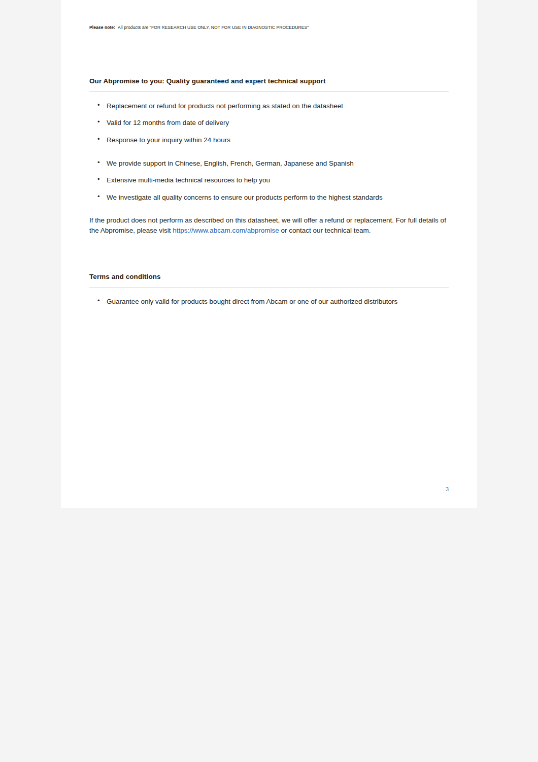Please note: All products are "FOR RESEARCH USE ONLY. NOT FOR USE IN DIAGNOSTIC PROCEDURES"
Our Abpromise to you: Quality guaranteed and expert technical support
Replacement or refund for products not performing as stated on the datasheet
Valid for 12 months from date of delivery
Response to your inquiry within 24 hours
We provide support in Chinese, English, French, German, Japanese and Spanish
Extensive multi-media technical resources to help you
We investigate all quality concerns to ensure our products perform to the highest standards
If the product does not perform as described on this datasheet, we will offer a refund or replacement. For full details of the Abpromise, please visit https://www.abcam.com/abpromise or contact our technical team.
Terms and conditions
Guarantee only valid for products bought direct from Abcam or one of our authorized distributors
3